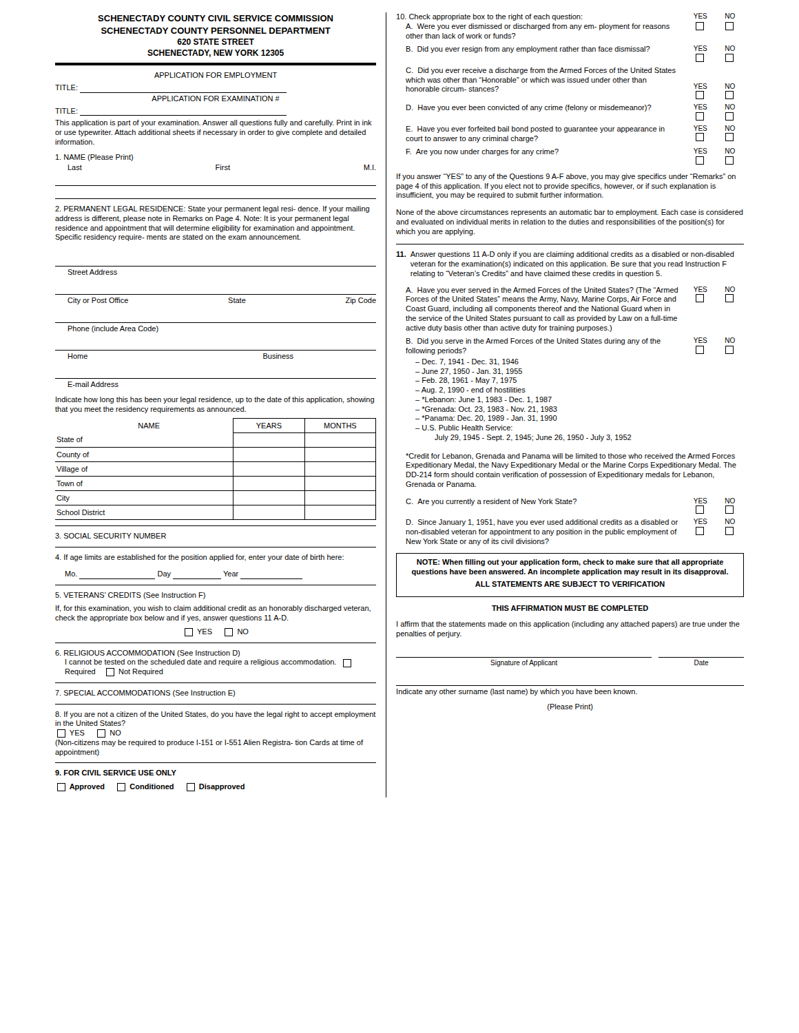SCHENECTADY COUNTY CIVIL SERVICE COMMISSION
SCHENECTADY COUNTY PERSONNEL DEPARTMENT
620 STATE STREET
SCHENECTADY, NEW YORK 12305
APPLICATION FOR EMPLOYMENT
TITLE:
APPLICATION FOR EXAMINATION #
TITLE:
This application is part of your examination. Answer all questions fully and carefully. Print in ink or use typewriter. Attach additional sheets if necessary in order to give complete and detailed information.
1. NAME (Please Print)
Last First M.I.
2. PERMANENT LEGAL RESIDENCE: State your permanent legal resi- dence. If your mailing address is different, please note in Remarks on Page 4. Note: It is your permanent legal residence and appointment that will determine eligibility for examination and appointment. Specific residency require- ments are stated on the exam announcement.
Street Address
City or Post Office State Zip Code
Phone (include Area Code)
Home Business
E-mail Address
Indicate how long this has been your legal residence, up to the date of this application, showing that you meet the residency requirements as announced.
| | NAME | YEARS | MONTHS |
| --- | --- | --- | --- |
| State of | | |
| County of | | |
| Village of | | |
| Town of | | |
| City | | |
| School District | | |
3. SOCIAL SECURITY NUMBER
4. If age limits are established for the position applied for, enter your date of birth here:
Mo. Day Year
5. VETERANS’ CREDITS (See Instruction F)
If, for this examination, you wish to claim additional credit as an honorably discharged veteran, check the appropriate box below and if yes, answer questions 11 A-D.
YES NO
6. RELIGIOUS ACCOMMODATION (See Instruction D)
I cannot be tested on the scheduled date and require a religious accommodation. Required Not Required
7. SPECIAL ACCOMMODATIONS (See Instruction E)
8. If you are not a citizen of the United States, do you have the legal right to accept employment in the United States?
YES NO
(Non-citizens may be required to produce I-151 or I-551 Alien Registra- tion Cards at time of appointment)
9. FOR CIVIL SERVICE USE ONLY
Approved Conditioned Disapproved
10. Check appropriate box to the right of each question:
YES NO
A. Were you ever dismissed or discharged from any em- ployment for reasons other than lack of work or funds?
B. Did you ever resign from any employment rather than face dismissal?
YES NO
C. Did you ever receive a discharge from the Armed Forces of the United States which was other than “Honorable” or which was issued under other than honorable circum- stances?
YES NO
D. Have you ever been convicted of any crime (felony or misdemeanor)?
YES NO
E. Have you ever forfeited bail bond posted to guarantee your appearance in court to answer to any criminal charge?
YES NO
F. Are you now under charges for any crime?
YES NO
If you answer “YES” to any of the Questions 9 A-F above, you may give specifics under “Remarks” on page 4 of this application. If you elect not to provide specifics, however, or if such explanation is insufficient, you may be required to submit further information.
None of the above circumstances represents an automatic bar to employment. Each case is considered and evaluated on individual merits in relation to the duties and responsibilities of the position(s) for which you are applying.
11.
Answer questions 11 A-D only if you are claiming additional credits as a disabled or non-disabled veteran for the examination(s) indicated on this application. Be sure that you read Instruction F relating to “Veteran’s Credits” and have claimed these credits in question 5.
A. Have you ever served in the Armed Forces of the United States? (The “Armed Forces of the United States” means the Army, Navy, Marine Corps, Air Force and Coast Guard, including all components thereof and the National Guard when in the service of the United States pursuant to call as provided by Law on a full-time active duty basis other than active duty for training purposes.)
YES NO
B. Did you serve in the Armed Forces of the United States during any of the following periods?
Dec. 7, 1941 - Dec. 31, 1946
June 27, 1950 - Jan. 31, 1955
Feb. 28, 1961 - May 7, 1975
Aug. 2, 1990 - end of hostilities
*Lebanon: June 1, 1983 - Dec. 1, 1987
*Grenada: Oct. 23, 1983 - Nov. 21, 1983
*Panama: Dec. 20, 1989 - Jan. 31, 1990
U.S. Public Health Service:
July 29, 1945 - Sept. 2, 1945; June 26, 1950 - July 3, 1952
YES NO
*Credit for Lebanon, Grenada and Panama will be limited to those who received the Armed Forces Expeditionary Medal, the Navy Expeditionary Medal or the Marine Corps Expeditionary Medal. The DD-214 form should contain verification of possession of Expeditionary medals for Lebanon, Grenada or Panama.
C. Are you currently a resident of New York State?
YES NO
D. Since January 1, 1951, have you ever used additional credits as a disabled or non-disabled veteran for appointment to any position in the public employment of New York State or any of its civil divisions?
YES NO
NOTE: When filling out your application form, check to make sure that all appropriate questions have been answered. An incomplete application may result in its disapproval.
ALL STATEMENTS ARE SUBJECT TO VERIFICATION
THIS AFFIRMATION MUST BE COMPLETED
I affirm that the statements made on this application (including any attached papers) are true under the penalties of perjury.
Signature of Applicant
Date
Indicate any other surname (last name) by which you have been known.
(Please Print)